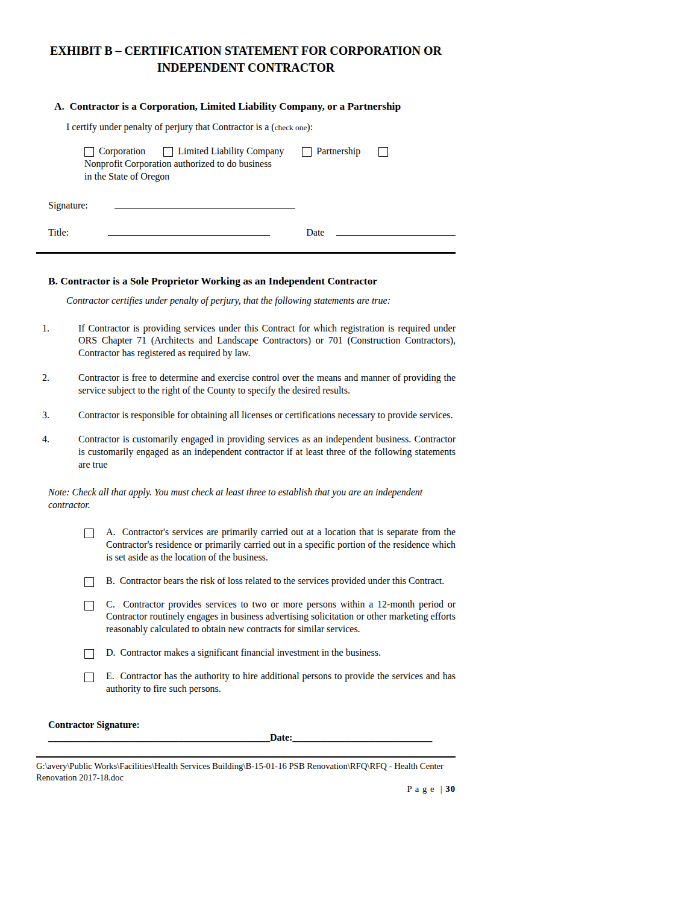EXHIBIT B – CERTIFICATION STATEMENT FOR CORPORATION OR
INDEPENDENT CONTRACTOR
A. Contractor is a Corporation, Limited Liability Company, or a Partnership
I certify under penalty of perjury that Contractor is a (check one):
Corporation Limited Liability Company Partnership Nonprofit Corporation authorized to do business in the State of Oregon
Signature:
Title: Date
B. Contractor is a Sole Proprietor Working as an Independent Contractor
Contractor certifies under penalty of perjury, that the following statements are true:
If Contractor is providing services under this Contract for which registration is required under ORS Chapter 71 (Architects and Landscape Contractors) or 701 (Construction Contractors), Contractor has registered as required by law.
Contractor is free to determine and exercise control over the means and manner of providing the service subject to the right of the County to specify the desired results.
Contractor is responsible for obtaining all licenses or certifications necessary to provide services.
Contractor is customarily engaged in providing services as an independent business. Contractor is customarily engaged as an independent contractor if at least three of the following statements are true
Note: Check all that apply. You must check at least three to establish that you are an independent contractor.
A. Contractor's services are primarily carried out at a location that is separate from the Contractor's residence or primarily carried out in a specific portion of the residence which is set aside as the location of the business.
B. Contractor bears the risk of loss related to the services provided under this Contract.
C. Contractor provides services to two or more persons within a 12-month period or Contractor routinely engages in business advertising solicitation or other marketing efforts reasonably calculated to obtain new contracts for similar services.
D. Contractor makes a significant financial investment in the business.
E. Contractor has the authority to hire additional persons to provide the services and has authority to fire such persons.
Contractor Signature: ______________________________________________Date:_____________________________
G:\avery\Public Works\Facilities\Health Services Building\B-15-01-16 PSB Renovation\RFQ\RFQ - Health Center Renovation 2017-18.doc
P a g e | 30